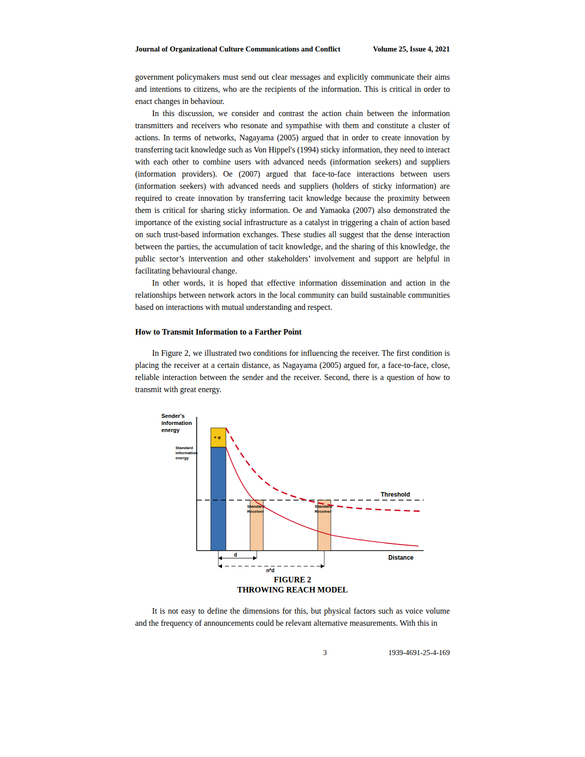Journal of Organizational Culture Communications and Conflict
Volume 25, Issue 4, 2021
government policymakers must send out clear messages and explicitly communicate their aims and intentions to citizens, who are the recipients of the information. This is critical in order to enact changes in behaviour.
In this discussion, we consider and contrast the action chain between the information transmitters and receivers who resonate and sympathise with them and constitute a cluster of actions. In terms of networks, Nagayama (2005) argued that in order to create innovation by transferring tacit knowledge such as Von Hippel's (1994) sticky information, they need to interact with each other to combine users with advanced needs (information seekers) and suppliers (information providers). Oe (2007) argued that face-to-face interactions between users (information seekers) with advanced needs and suppliers (holders of sticky information) are required to create innovation by transferring tacit knowledge because the proximity between them is critical for sharing sticky information. Oe and Yamaoka (2007) also demonstrated the importance of the existing social infrastructure as a catalyst in triggering a chain of action based on such trust-based information exchanges. These studies all suggest that the dense interaction between the parties, the accumulation of tacit knowledge, and the sharing of this knowledge, the public sector’s intervention and other stakeholders’ involvement and support are helpful in facilitating behavioural change.
In other words, it is hoped that effective information dissemination and action in the relationships between network actors in the local community can build sustainable communities based on interactions with mutual understanding and respect.
How to Transmit Information to a Farther Point
In Figure 2, we illustrated two conditions for influencing the receiver. The first condition is placing the receiver at a certain distance, as Nagayama (2005) argued for, a face-to-face, close, reliable interaction between the sender and the receiver. Second, there is a question of how to transmit with great energy.
Sender's information energy Distance + α Standard information energy Threshold Standard Receiver Standard Receiver d n*d
FIGURE 2
THROWING REACH MODEL
It is not easy to define the dimensions for this, but physical factors such as voice volume and the frequency of announcements could be relevant alternative measurements. With this in
3
1939-4691-25-4-169